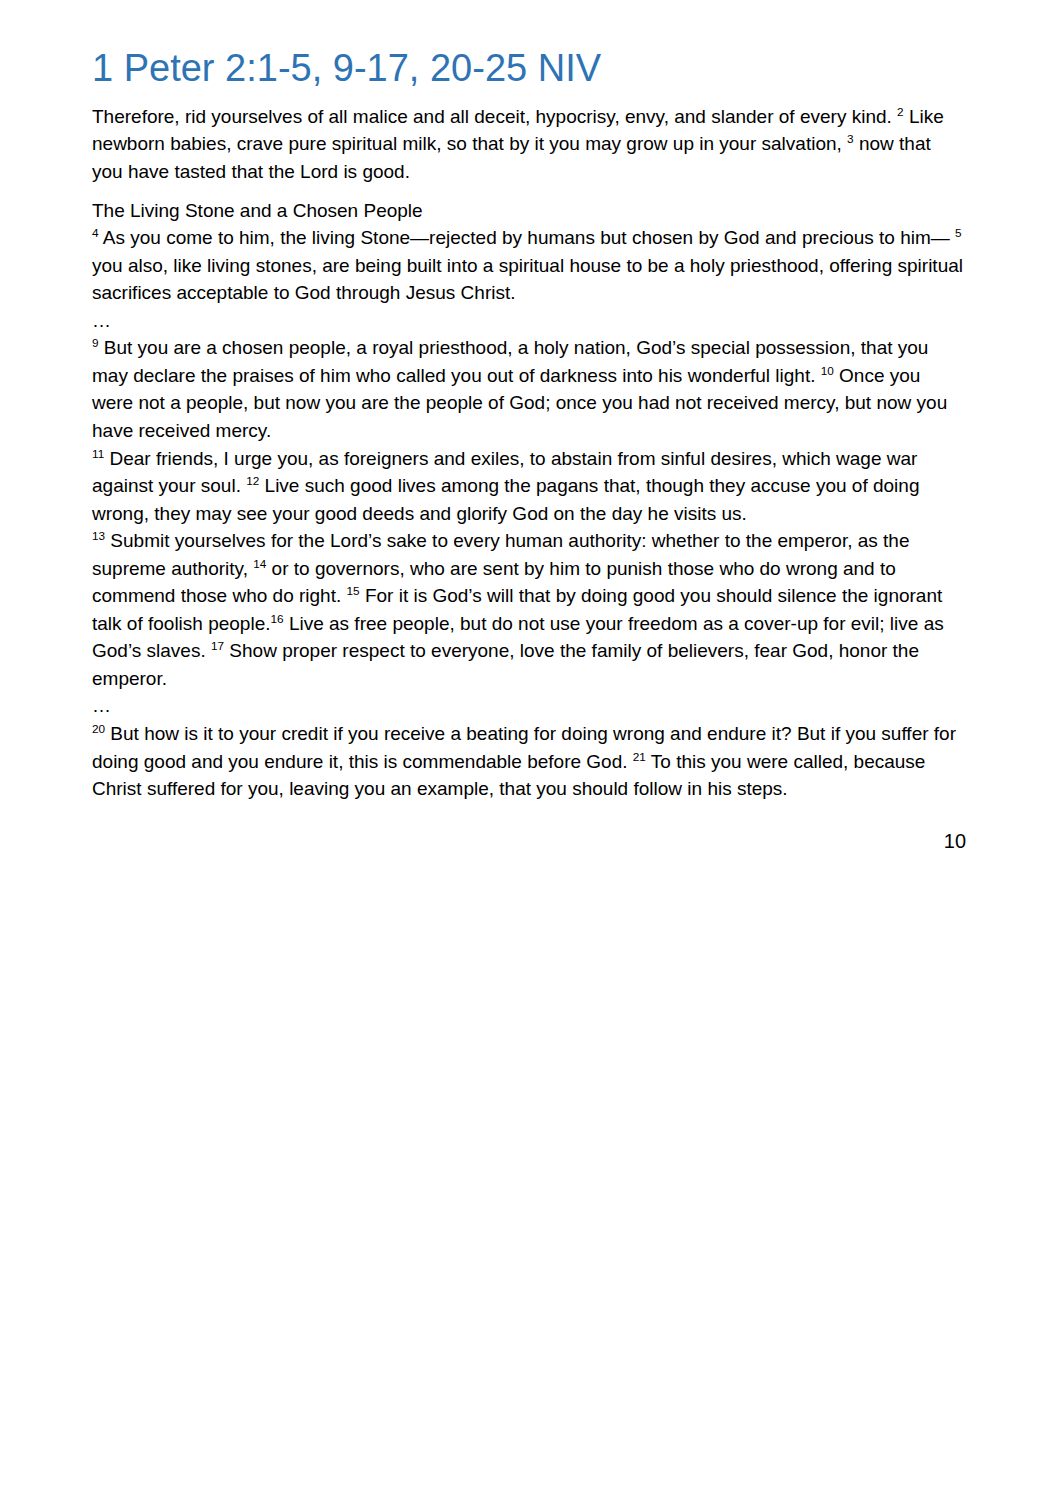1 Peter 2:1-5, 9-17, 20-25 NIV
Therefore, rid yourselves of all malice and all deceit, hypocrisy, envy, and slander of every kind. 2 Like newborn babies, crave pure spiritual milk, so that by it you may grow up in your salvation, 3 now that you have tasted that the Lord is good.
The Living Stone and a Chosen People
4 As you come to him, the living Stone—rejected by humans but chosen by God and precious to him— 5 you also, like living stones, are being built into a spiritual house to be a holy priesthood, offering spiritual sacrifices acceptable to God through Jesus Christ.
…
9 But you are a chosen people, a royal priesthood, a holy nation, God’s special possession, that you may declare the praises of him who called you out of darkness into his wonderful light. 10 Once you were not a people, but now you are the people of God; once you had not received mercy, but now you have received mercy.
11 Dear friends, I urge you, as foreigners and exiles, to abstain from sinful desires, which wage war against your soul. 12 Live such good lives among the pagans that, though they accuse you of doing wrong, they may see your good deeds and glorify God on the day he visits us.
13 Submit yourselves for the Lord’s sake to every human authority: whether to the emperor, as the supreme authority, 14 or to governors, who are sent by him to punish those who do wrong and to commend those who do right. 15 For it is God’s will that by doing good you should silence the ignorant talk of foolish people.16 Live as free people, but do not use your freedom as a cover-up for evil; live as God’s slaves. 17 Show proper respect to everyone, love the family of believers, fear God, honor the emperor.
…
20 But how is it to your credit if you receive a beating for doing wrong and endure it? But if you suffer for doing good and you endure it, this is commendable before God. 21 To this you were called, because Christ suffered for you, leaving you an example, that you should follow in his steps.
10